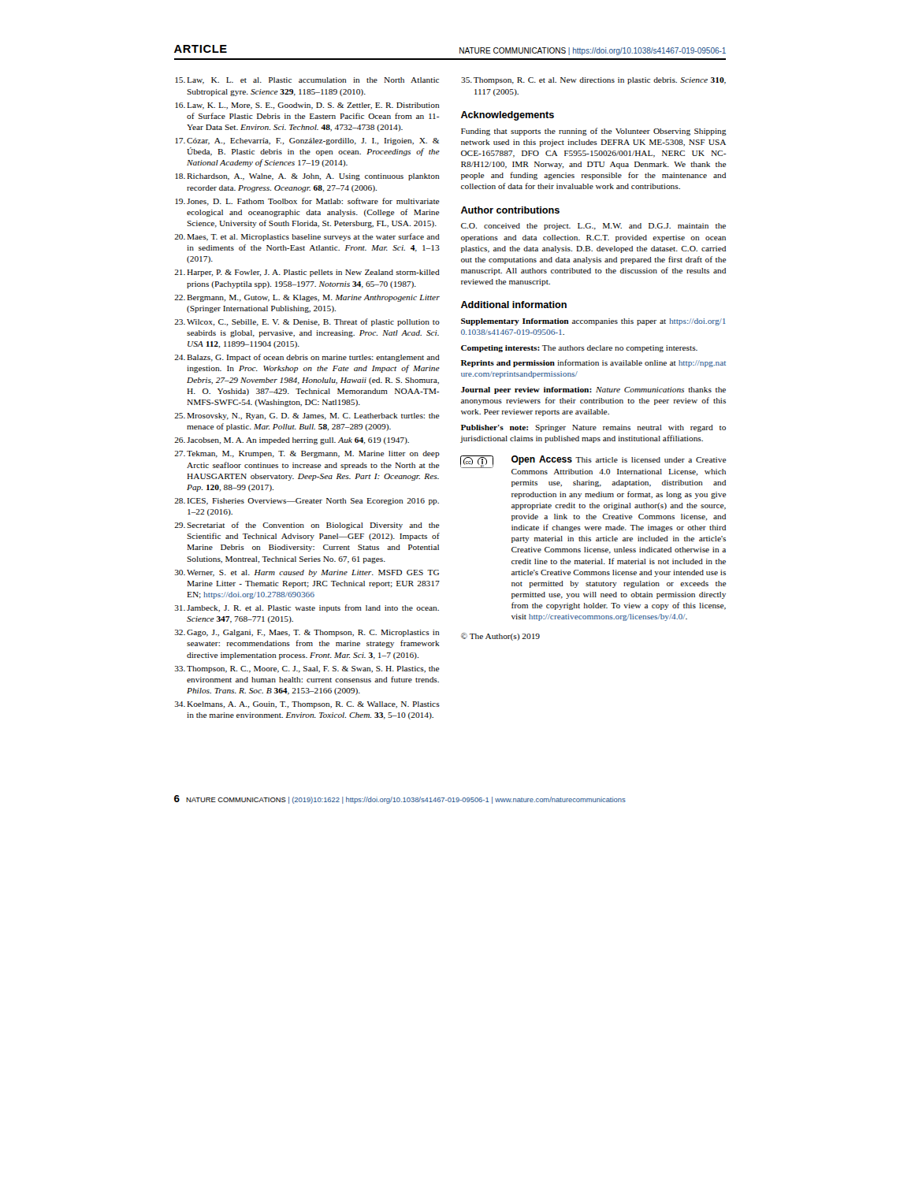ARTICLE
NATURE COMMUNICATIONS | https://doi.org/10.1038/s41467-019-09506-1
Law, K. L. et al. Plastic accumulation in the North Atlantic Subtropical gyre. Science 329, 1185–1189 (2010).
Law, K. L., More, S. E., Goodwin, D. S. & Zettler, E. R. Distribution of Surface Plastic Debris in the Eastern Pacific Ocean from an 11-Year Data Set. Environ. Sci. Technol. 48, 4732–4738 (2014).
Cózar, A., Echevarría, F., González-gordillo, J. I., Irigoien, X. & Úbeda, B. Plastic debris in the open ocean. Proceedings of the National Academy of Sciences 17–19 (2014).
Richardson, A., Walne, A. & John, A. Using continuous plankton recorder data. Progress. Oceanogr. 68, 27–74 (2006).
Jones, D. L. Fathom Toolbox for Matlab: software for multivariate ecological and oceanographic data analysis. (College of Marine Science, University of South Florida, St. Petersburg, FL, USA. 2015).
Maes, T. et al. Microplastics baseline surveys at the water surface and in sediments of the North-East Atlantic. Front. Mar. Sci. 4, 1–13 (2017).
Harper, P. & Fowler, J. A. Plastic pellets in New Zealand storm-killed prions (Pachyptila spp). 1958–1977. Notornis 34, 65–70 (1987).
Bergmann, M., Gutow, L. & Klages, M. Marine Anthropogenic Litter (Springer International Publishing, 2015).
Wilcox, C., Sebille, E. V. & Denise, B. Threat of plastic pollution to seabirds is global, pervasive, and increasing. Proc. Natl Acad. Sci. USA 112, 11899–11904 (2015).
Balazs, G. Impact of ocean debris on marine turtles: entanglement and ingestion. In Proc. Workshop on the Fate and Impact of Marine Debris, 27–29 November 1984, Honolulu, Hawaii (ed. R. S. Shomura, H. O. Yoshida) 387–429. Technical Memorandum NOAA-TM-NMFS-SWFC-54. (Washington, DC: Natl1985).
Mrosovsky, N., Ryan, G. D. & James, M. C. Leatherback turtles: the menace of plastic. Mar. Pollut. Bull. 58, 287–289 (2009).
Jacobsen, M. A. An impeded herring gull. Auk 64, 619 (1947).
Tekman, M., Krumpen, T. & Bergmann, M. Marine litter on deep Arctic seafloor continues to increase and spreads to the North at the HAUSGARTEN observatory. Deep-Sea Res. Part I: Oceanogr. Res. Pap. 120, 88–99 (2017).
ICES, Fisheries Overviews—Greater North Sea Ecoregion 2016 pp. 1–22 (2016).
Secretariat of the Convention on Biological Diversity and the Scientific and Technical Advisory Panel—GEF (2012). Impacts of Marine Debris on Biodiversity: Current Status and Potential Solutions, Montreal, Technical Series No. 67, 61 pages.
Werner, S. et al. Harm caused by Marine Litter. MSFD GES TG Marine Litter - Thematic Report; JRC Technical report; EUR 28317 EN; https://doi.org/10.2788/690366
Jambeck, J. R. et al. Plastic waste inputs from land into the ocean. Science 347, 768–771 (2015).
Gago, J., Galgani, F., Maes, T. & Thompson, R. C. Microplastics in seawater: recommendations from the marine strategy framework directive implementation process. Front. Mar. Sci. 3, 1–7 (2016).
Thompson, R. C., Moore, C. J., Saal, F. S. & Swan, S. H. Plastics, the environment and human health: current consensus and future trends. Philos. Trans. R. Soc. B 364, 2153–2166 (2009).
Koelmans, A. A., Gouin, T., Thompson, R. C. & Wallace, N. Plastics in the marine environment. Environ. Toxicol. Chem. 33, 5–10 (2014).
Thompson, R. C. et al. New directions in plastic debris. Science 310, 1117 (2005).
Acknowledgements
Funding that supports the running of the Volunteer Observing Shipping network used in this project includes DEFRA UK ME-5308, NSF USA OCE-1657887, DFO CA F5955-150026/001/HAL, NERC UK NC-R8/H12/100, IMR Norway, and DTU Aqua Denmark. We thank the people and funding agencies responsible for the maintenance and collection of data for their invaluable work and contributions.
Author contributions
C.O. conceived the project. L.G., M.W. and D.G.J. maintain the operations and data collection. R.C.T. provided expertise on ocean plastics, and the data analysis. D.B. developed the dataset. C.O. carried out the computations and data analysis and prepared the first draft of the manuscript. All authors contributed to the discussion of the results and reviewed the manuscript.
Additional information
Supplementary Information accompanies this paper at https://doi.org/10.1038/s41467-019-09506-1.
Competing interests: The authors declare no competing interests.
Reprints and permission information is available online at http://npg.nature.com/reprintsandpermissions/
Journal peer review information: Nature Communications thanks the anonymous reviewers for their contribution to the peer review of this work. Peer reviewer reports are available.
Publisher's note: Springer Nature remains neutral with regard to jurisdictional claims in published maps and institutional affiliations.
cc BY
Open Access This article is licensed under a Creative Commons Attribution 4.0 International License, which permits use, sharing, adaptation, distribution and reproduction in any medium or format, as long as you give appropriate credit to the original author(s) and the source, provide a link to the Creative Commons license, and indicate if changes were made. The images or other third party material in this article are included in the article's Creative Commons license, unless indicated otherwise in a credit line to the material. If material is not included in the article's Creative Commons license and your intended use is not permitted by statutory regulation or exceeds the permitted use, you will need to obtain permission directly from the copyright holder. To view a copy of this license, visit http://creativecommons.org/licenses/by/4.0/.
© The Author(s) 2019
6 NATURE COMMUNICATIONS | (2019)10:1622 | https://doi.org/10.1038/s41467-019-09506-1 | www.nature.com/naturecommunications